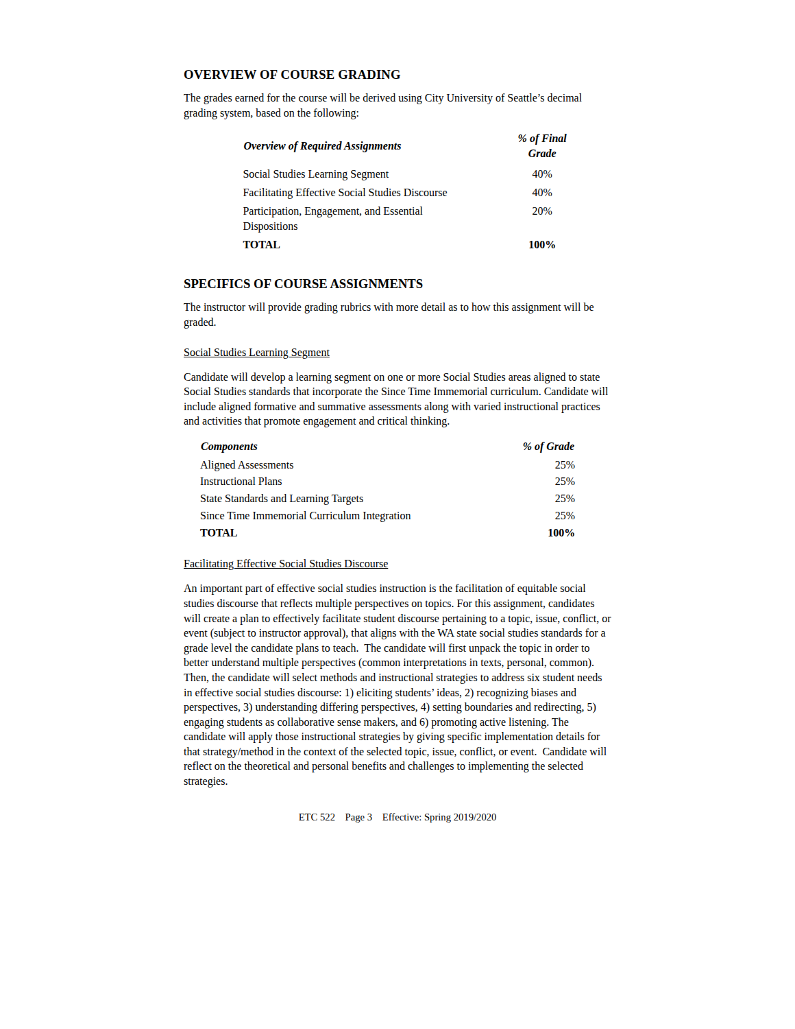OVERVIEW OF COURSE GRADING
The grades earned for the course will be derived using City University of Seattle’s decimal grading system, based on the following:
| Overview of Required Assignments | % of Final Grade |
| --- | --- |
| Social Studies Learning Segment | 40% |
| Facilitating Effective Social Studies Discourse | 40% |
| Participation, Engagement, and Essential Dispositions | 20% |
| TOTAL | 100% |
SPECIFICS OF COURSE ASSIGNMENTS
The instructor will provide grading rubrics with more detail as to how this assignment will be graded.
Social Studies Learning Segment
Candidate will develop a learning segment on one or more Social Studies areas aligned to state Social Studies standards that incorporate the Since Time Immemorial curriculum. Candidate will include aligned formative and summative assessments along with varied instructional practices and activities that promote engagement and critical thinking.
| Components | % of Grade |
| --- | --- |
| Aligned Assessments | 25% |
| Instructional Plans | 25% |
| State Standards and Learning Targets | 25% |
| Since Time Immemorial Curriculum Integration | 25% |
| TOTAL | 100% |
Facilitating Effective Social Studies Discourse
An important part of effective social studies instruction is the facilitation of equitable social studies discourse that reflects multiple perspectives on topics. For this assignment, candidates will create a plan to effectively facilitate student discourse pertaining to a topic, issue, conflict, or event (subject to instructor approval), that aligns with the WA state social studies standards for a grade level the candidate plans to teach. The candidate will first unpack the topic in order to better understand multiple perspectives (common interpretations in texts, personal, common). Then, the candidate will select methods and instructional strategies to address six student needs in effective social studies discourse: 1) eliciting students’ ideas, 2) recognizing biases and perspectives, 3) understanding differing perspectives, 4) setting boundaries and redirecting, 5) engaging students as collaborative sense makers, and 6) promoting active listening. The candidate will apply those instructional strategies by giving specific implementation details for that strategy/method in the context of the selected topic, issue, conflict, or event. Candidate will reflect on the theoretical and personal benefits and challenges to implementing the selected strategies.
ETC 522 Page 3 Effective: Spring 2019/2020